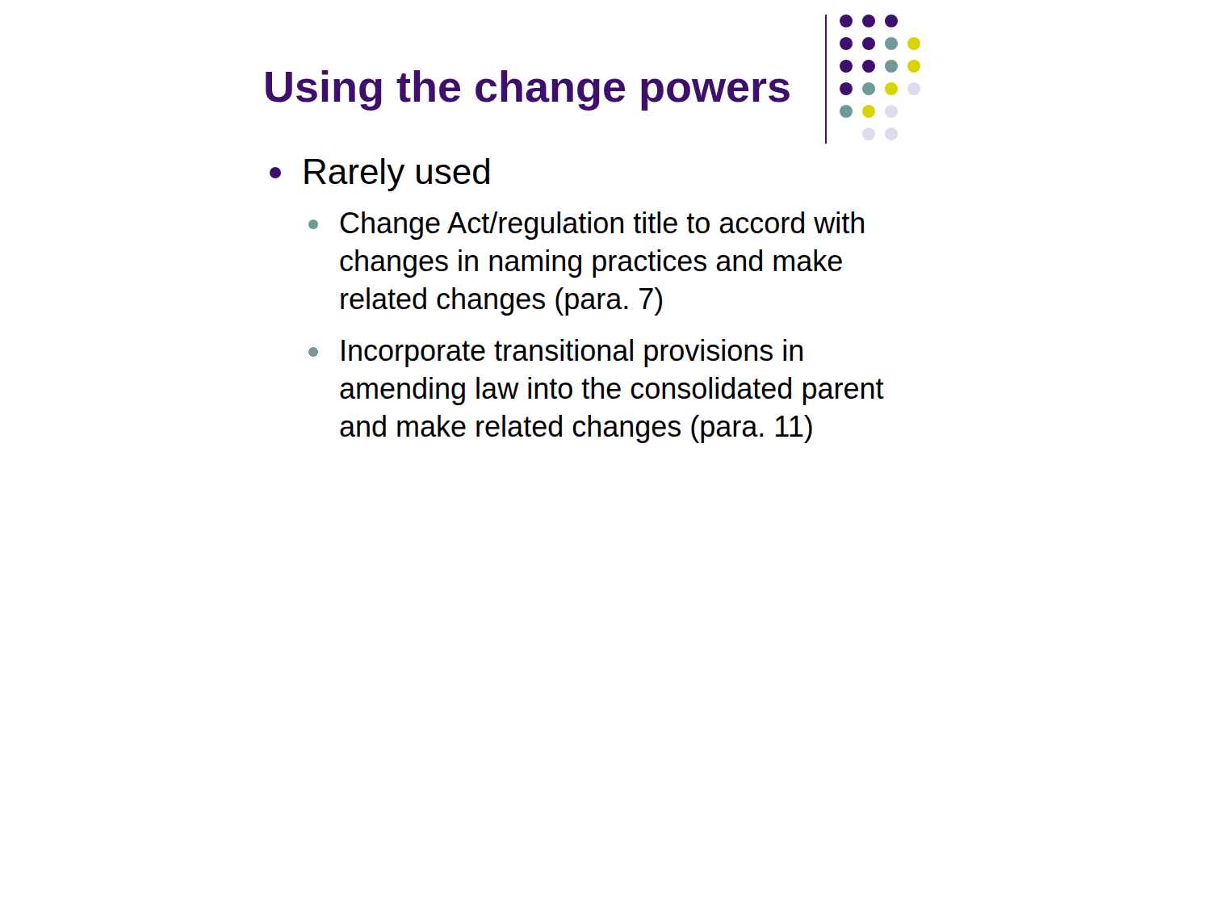Using the change powers
Rarely used
Change Act/regulation title to accord with changes in naming practices and make related changes (para. 7)
Incorporate transitional provisions in amending law into the consolidated parent and make related changes (para. 11)